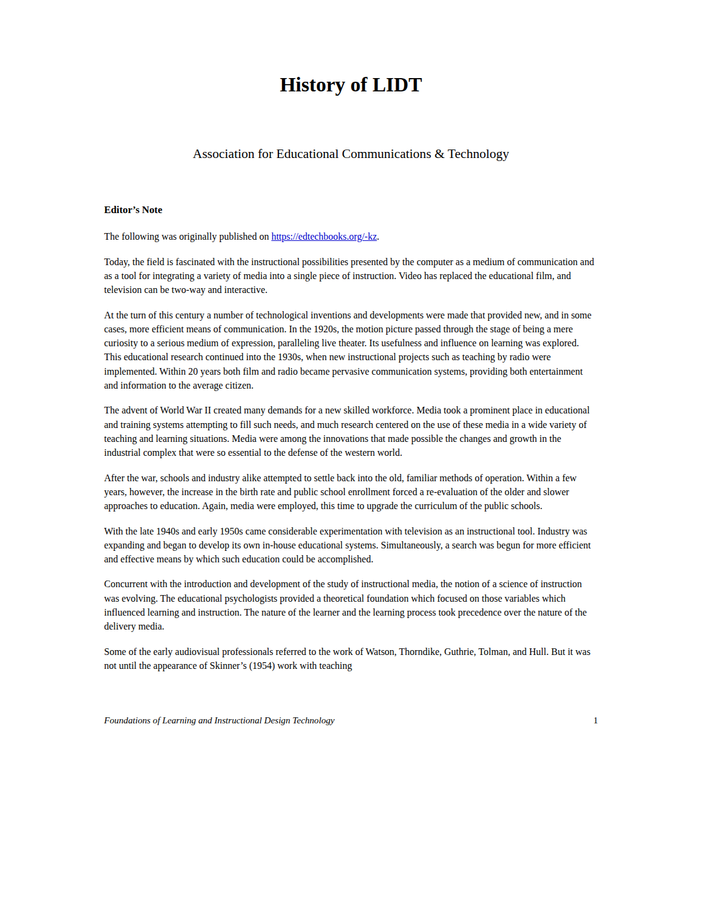History of LIDT
Association for Educational Communications & Technology
Editor’s Note
The following was originally published on https://edtechbooks.org/-kz.
Today, the field is fascinated with the instructional possibilities presented by the computer as a medium of communication and as a tool for integrating a variety of media into a single piece of instruction. Video has replaced the educational film, and television can be two-way and interactive.
At the turn of this century a number of technological inventions and developments were made that provided new, and in some cases, more efficient means of communication. In the 1920s, the motion picture passed through the stage of being a mere curiosity to a serious medium of expression, paralleling live theater. Its usefulness and influence on learning was explored. This educational research continued into the 1930s, when new instructional projects such as teaching by radio were implemented. Within 20 years both film and radio became pervasive communication systems, providing both entertainment and information to the average citizen.
The advent of World War II created many demands for a new skilled workforce. Media took a prominent place in educational and training systems attempting to fill such needs, and much research centered on the use of these media in a wide variety of teaching and learning situations. Media were among the innovations that made possible the changes and growth in the industrial complex that were so essential to the defense of the western world.
After the war, schools and industry alike attempted to settle back into the old, familiar methods of operation. Within a few years, however, the increase in the birth rate and public school enrollment forced a re-evaluation of the older and slower approaches to education. Again, media were employed, this time to upgrade the curriculum of the public schools.
With the late 1940s and early 1950s came considerable experimentation with television as an instructional tool. Industry was expanding and began to develop its own in-house educational systems. Simultaneously, a search was begun for more efficient and effective means by which such education could be accomplished.
Concurrent with the introduction and development of the study of instructional media, the notion of a science of instruction was evolving. The educational psychologists provided a theoretical foundation which focused on those variables which influenced learning and instruction. The nature of the learner and the learning process took precedence over the nature of the delivery media.
Some of the early audiovisual professionals referred to the work of Watson, Thorndike, Guthrie, Tolman, and Hull. But it was not until the appearance of Skinner’s (1954) work with teaching
Foundations of Learning and Instructional Design Technology 1